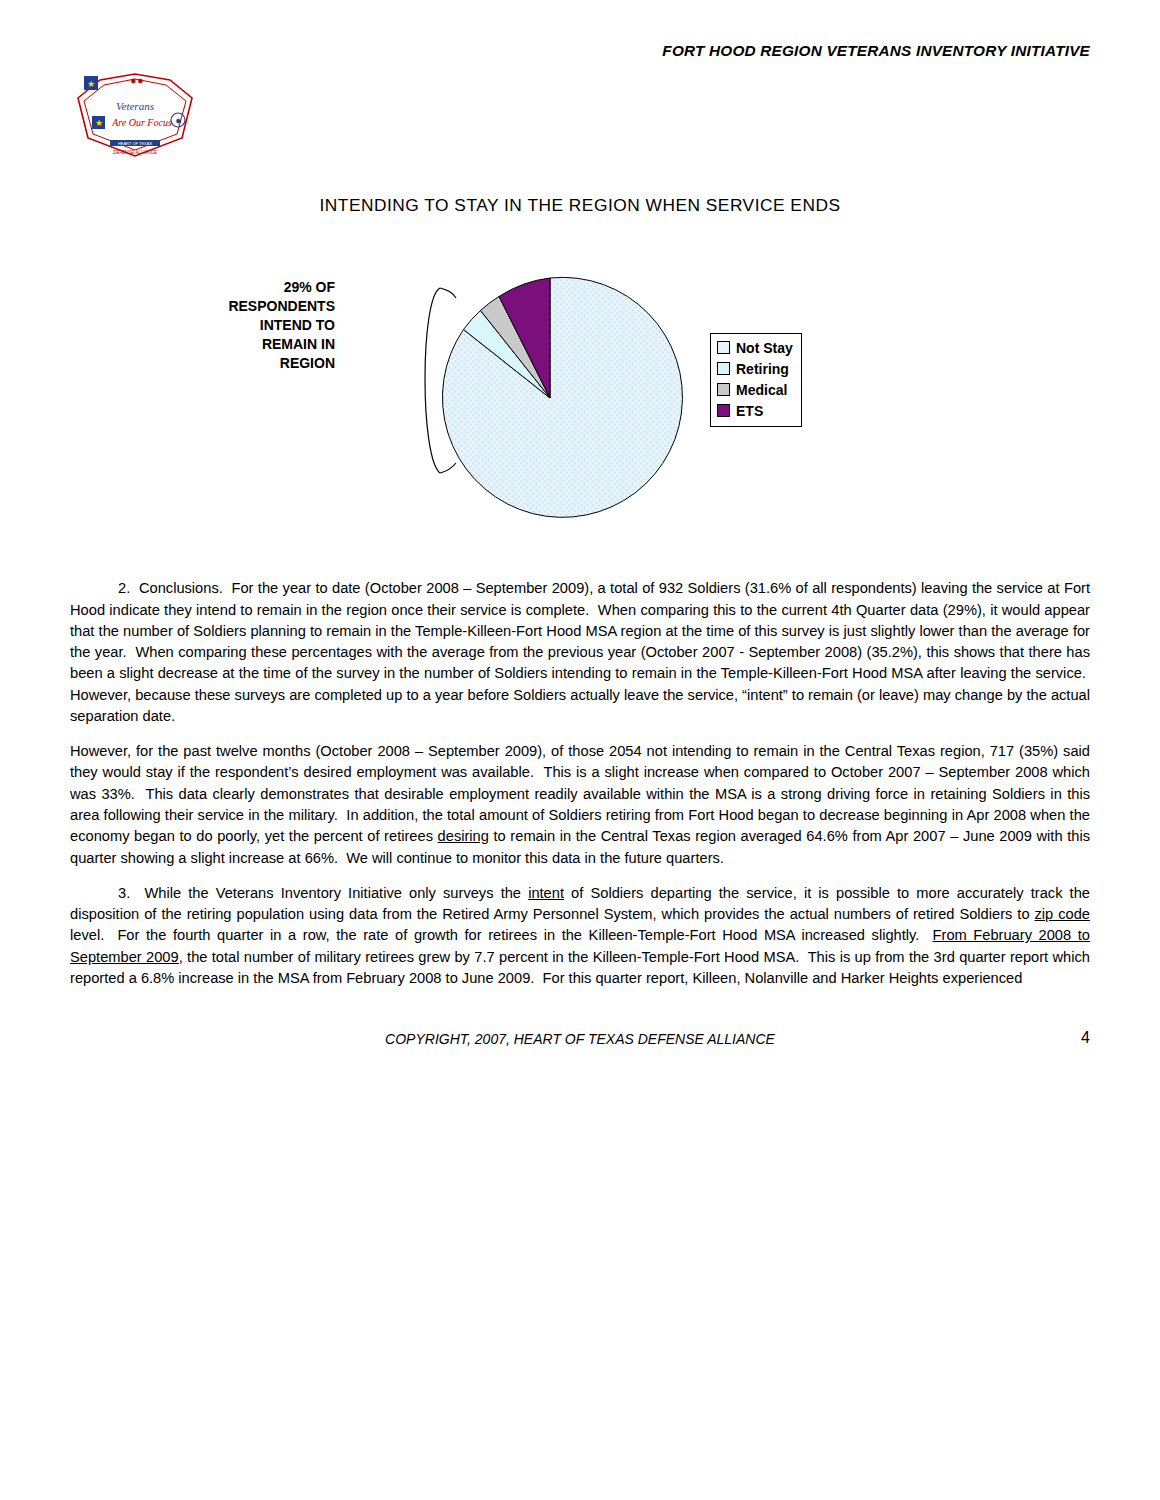FORT HOOD REGION VETERANS INVENTORY INITIATIVE
★ ✹✹ Veterans ★ Are Our Focus ✹ HEART OF TEXAS DEFENSE ALLIANCE
INTENDING TO STAY IN THE REGION WHEN SERVICE ENDS
29% OF
RESPONDENTS
INTEND TO
REMAIN IN
REGION
Not Stay
Retiring
Medical
ETS
2. Conclusions. For the year to date (October 2008 – September 2009), a total of 932 Soldiers (31.6% of all respondents) leaving the service at Fort Hood indicate they intend to remain in the region once their service is complete. When comparing this to the current 4th Quarter data (29%), it would appear that the number of Soldiers planning to remain in the Temple-Killeen-Fort Hood MSA region at the time of this survey is just slightly lower than the average for the year. When comparing these percentages with the average from the previous year (October 2007 - September 2008) (35.2%), this shows that there has been a slight decrease at the time of the survey in the number of Soldiers intending to remain in the Temple-Killeen-Fort Hood MSA after leaving the service. However, because these surveys are completed up to a year before Soldiers actually leave the service, “intent” to remain (or leave) may change by the actual separation date.
However, for the past twelve months (October 2008 – September 2009), of those 2054 not intending to remain in the Central Texas region, 717 (35%) said they would stay if the respondent’s desired employment was available. This is a slight increase when compared to October 2007 – September 2008 which was 33%. This data clearly demonstrates that desirable employment readily available within the MSA is a strong driving force in retaining Soldiers in this area following their service in the military. In addition, the total amount of Soldiers retiring from Fort Hood began to decrease beginning in Apr 2008 when the economy began to do poorly, yet the percent of retirees desiring to remain in the Central Texas region averaged 64.6% from Apr 2007 – June 2009 with this quarter showing a slight increase at 66%. We will continue to monitor this data in the future quarters.
3. While the Veterans Inventory Initiative only surveys the intent of Soldiers departing the service, it is possible to more accurately track the disposition of the retiring population using data from the Retired Army Personnel System, which provides the actual numbers of retired Soldiers to zip code level. For the fourth quarter in a row, the rate of growth for retirees in the Killeen-Temple-Fort Hood MSA increased slightly. From February 2008 to September 2009, the total number of military retirees grew by 7.7 percent in the Killeen-Temple-Fort Hood MSA. This is up from the 3rd quarter report which reported a 6.8% increase in the MSA from February 2008 to June 2009. For this quarter report, Killeen, Nolanville and Harker Heights experienced
COPYRIGHT, 2007, HEART OF TEXAS DEFENSE ALLIANCE 4